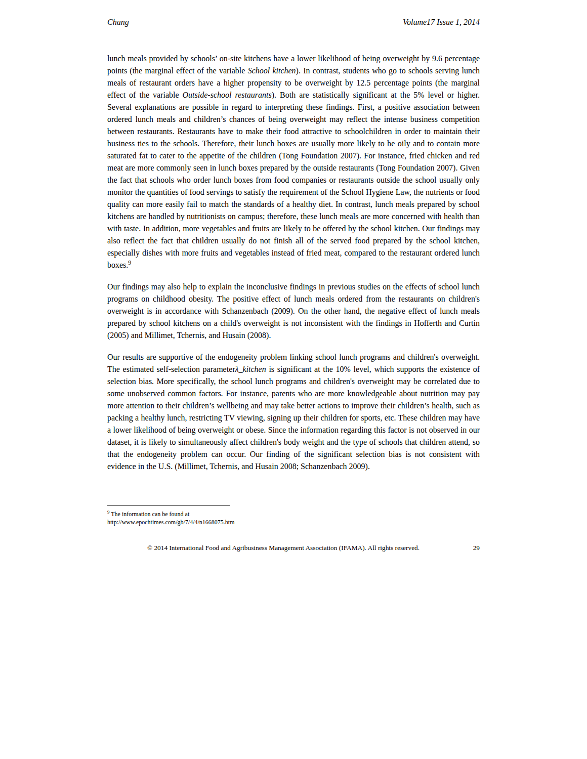Chang Volume17 Issue 1, 2014
lunch meals provided by schools’ on-site kitchens have a lower likelihood of being overweight by 9.6 percentage points (the marginal effect of the variable School kitchen). In contrast, students who go to schools serving lunch meals of restaurant orders have a higher propensity to be overweight by 12.5 percentage points (the marginal effect of the variable Outside-school restaurants). Both are statistically significant at the 5% level or higher. Several explanations are possible in regard to interpreting these findings. First, a positive association between ordered lunch meals and children’s chances of being overweight may reflect the intense business competition between restaurants. Restaurants have to make their food attractive to schoolchildren in order to maintain their business ties to the schools. Therefore, their lunch boxes are usually more likely to be oily and to contain more saturated fat to cater to the appetite of the children (Tong Foundation 2007). For instance, fried chicken and red meat are more commonly seen in lunch boxes prepared by the outside restaurants (Tong Foundation 2007). Given the fact that schools who order lunch boxes from food companies or restaurants outside the school usually only monitor the quantities of food servings to satisfy the requirement of the School Hygiene Law, the nutrients or food quality can more easily fail to match the standards of a healthy diet. In contrast, lunch meals prepared by school kitchens are handled by nutritionists on campus; therefore, these lunch meals are more concerned with health than with taste. In addition, more vegetables and fruits are likely to be offered by the school kitchen. Our findings may also reflect the fact that children usually do not finish all of the served food prepared by the school kitchen, especially dishes with more fruits and vegetables instead of fried meat, compared to the restaurant ordered lunch boxes.9
Our findings may also help to explain the inconclusive findings in previous studies on the effects of school lunch programs on childhood obesity. The positive effect of lunch meals ordered from the restaurants on children's overweight is in accordance with Schanzenbach (2009). On the other hand, the negative effect of lunch meals prepared by school kitchens on a child's overweight is not inconsistent with the findings in Hofferth and Curtin (2005) and Millimet, Tchernis, and Husain (2008).
Our results are supportive of the endogeneity problem linking school lunch programs and children's overweight. The estimated self-selection parameterλ_kitchen is significant at the 10% level, which supports the existence of selection bias. More specifically, the school lunch programs and children's overweight may be correlated due to some unobserved common factors. For instance, parents who are more knowledgeable about nutrition may pay more attention to their children’s wellbeing and may take better actions to improve their children’s health, such as packing a healthy lunch, restricting TV viewing, signing up their children for sports, etc. These children may have a lower likelihood of being overweight or obese. Since the information regarding this factor is not observed in our dataset, it is likely to simultaneously affect children's body weight and the type of schools that children attend, so that the endogeneity problem can occur. Our finding of the significant selection bias is not consistent with evidence in the U.S. (Millimet, Tchernis, and Husain 2008; Schanzenbach 2009).
9 The information can be found at http://www.epochtimes.com/gb/7/4/4/n1668075.htm
© 2014 International Food and Agribusiness Management Association (IFAMA). All rights reserved. 29